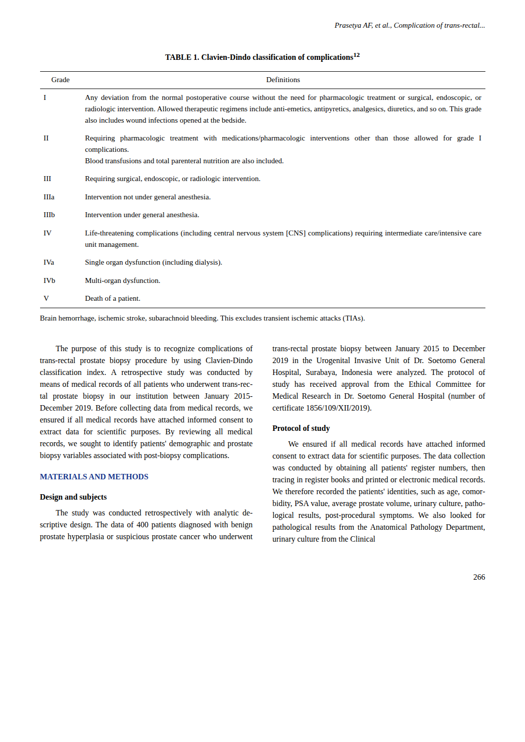Prasetya AF, et al., Complication of trans-rectal...
TABLE 1. Clavien-Dindo classification of complications12
| Grade | Definitions |
| --- | --- |
| I | Any deviation from the normal postoperative course without the need for pharmacologic treatment or surgical, endoscopic, or radiologic intervention. Allowed therapeutic regimens include anti-emetics, antipyretics, analgesics, diuretics, and so on. This grade also includes wound infections opened at the bedside. |
| II | Requiring pharmacologic treatment with medications/pharmacologic interventions other than those allowed for grade I complications. Blood transfusions and total parenteral nutrition are also included. |
| III | Requiring surgical, endoscopic, or radiologic intervention. |
| IIIa | Intervention not under general anesthesia. |
| IIIb | Intervention under general anesthesia. |
| IV | Life-threatening complications (including central nervous system [CNS] complications) requiring intermediate care/intensive care unit management. |
| IVa | Single organ dysfunction (including dialysis). |
| IVb | Multi-organ dysfunction. |
| V | Death of a patient. |
Brain hemorrhage, ischemic stroke, subarachnoid bleeding. This excludes transient ischemic attacks (TIAs).
The purpose of this study is to recognize complications of trans-rectal prostate biopsy procedure by using Clavien-Dindo classification index. A retrospective study was conducted by means of medical records of all patients who underwent trans-rectal prostate biopsy in our institution between January 2015-December 2019. Before collecting data from medical records, we ensured if all medical records have attached informed consent to extract data for scientific purposes. By reviewing all medical records, we sought to identify patients' demographic and prostate biopsy variables associated with post-biopsy complications.
Materials and Methods
Design and subjects
The study was conducted retrospectively with analytic descriptive design. The data of 400 patients diagnosed with benign prostate hyperplasia or suspicious prostate cancer who underwent trans-rectal prostate biopsy between January 2015 to December 2019 in the Urogenital Invasive Unit of Dr. Soetomo General Hospital, Surabaya, Indonesia were analyzed. The protocol of study has received approval from the Ethical Committee for Medical Research in Dr. Soetomo General Hospital (number of certificate 1856/109/XII/2019).
Protocol of study
We ensured if all medical records have attached informed consent to extract data for scientific purposes. The data collection was conducted by obtaining all patients' register numbers, then tracing in register books and printed or electronic medical records. We therefore recorded the patients' identities, such as age, comorbidity, PSA value, average prostate volume, urinary culture, pathological results, post-procedural symptoms. We also looked for pathological results from the Anatomical Pathology Department, urinary culture from the Clinical
266